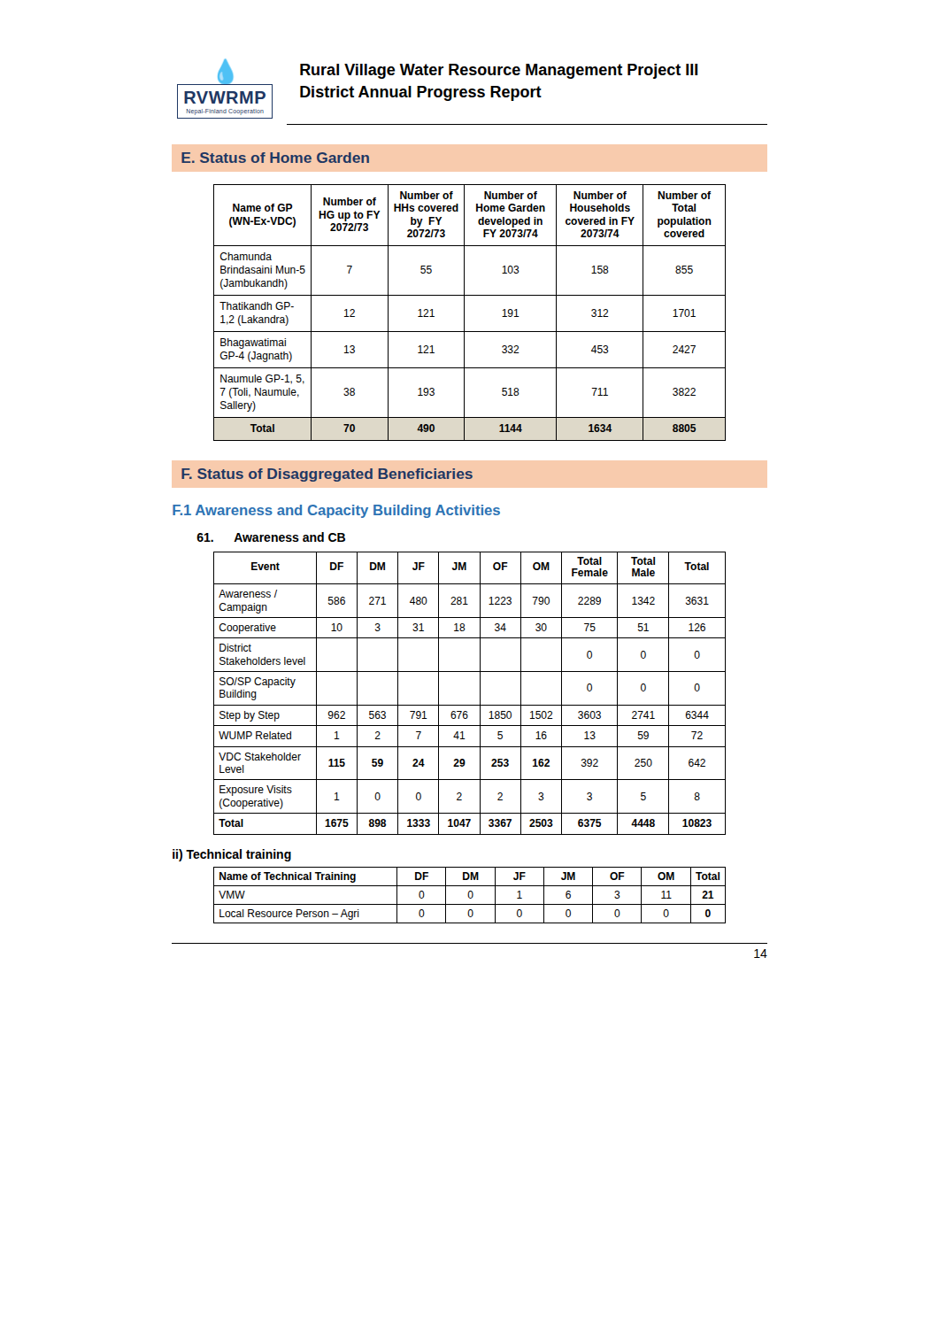💧
RVWRMP
Nepal-Finland Cooperation
Rural Village Water Resource Management Project III
District Annual Progress Report
E. Status of Home Garden
| Name of GP (WN-Ex-VDC) | Number of HG up to FY 2072/73 | Number of HHs covered by FY 2072/73 | Number of Home Garden developed in FY 2073/74 | Number of Households covered in FY 2073/74 | Number of Total population covered |
| --- | --- | --- | --- | --- | --- |
| Chamunda Brindasaini Mun-5 (Jambukandh) | 7 | 55 | 103 | 158 | 855 |
| Thatikandh GP-1,2 (Lakandra) | 12 | 121 | 191 | 312 | 1701 |
| Bhagawatimai GP-4 (Jagnath) | 13 | 121 | 332 | 453 | 2427 |
| Naumule GP-1, 5, 7 (Toli, Naumule, Sallery) | 38 | 193 | 518 | 711 | 3822 |
| Total | 70 | 490 | 1144 | 1634 | 8805 |
F. Status of Disaggregated Beneficiaries
F.1 Awareness and Capacity Building Activities
61. Awareness and CB
| Event | DF | DM | JF | JM | OF | OM | Total Female | Total Male | Total |
| --- | --- | --- | --- | --- | --- | --- | --- | --- | --- |
| Awareness / Campaign | 586 | 271 | 480 | 281 | 1223 | 790 | 2289 | 1342 | 3631 |
| Cooperative | 10 | 3 | 31 | 18 | 34 | 30 | 75 | 51 | 126 |
| District Stakeholders level | | | | | | | 0 | 0 | 0 |
| SO/SP Capacity Building | | | | | | | 0 | 0 | 0 |
| Step by Step | 962 | 563 | 791 | 676 | 1850 | 1502 | 3603 | 2741 | 6344 |
| WUMP Related | 1 | 2 | 7 | 41 | 5 | 16 | 13 | 59 | 72 |
| VDC Stakeholder Level | 115 | 59 | 24 | 29 | 253 | 162 | 392 | 250 | 642 |
| Exposure Visits (Cooperative) | 1 | 0 | 0 | 2 | 2 | 3 | 3 | 5 | 8 |
| Total | 1675 | 898 | 1333 | 1047 | 3367 | 2503 | 6375 | 4448 | 10823 |
ii) Technical training
| Name of Technical Training | DF | DM | JF | JM | OF | OM | Total |
| --- | --- | --- | --- | --- | --- | --- | --- |
| VMW | 0 | 0 | 1 | 6 | 3 | 11 | 21 |
| Local Resource Person – Agri | 0 | 0 | 0 | 0 | 0 | 0 | 0 |
14